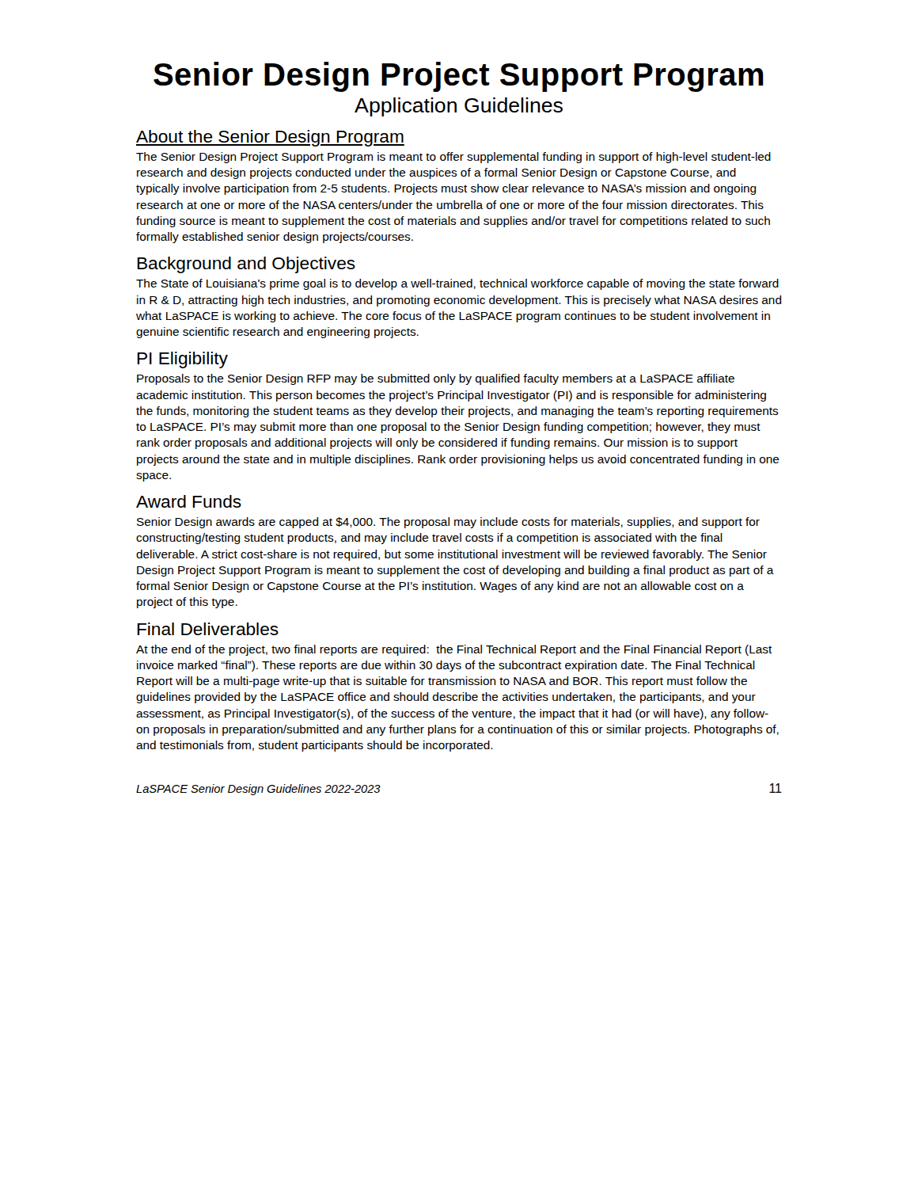Senior Design Project Support Program
Application Guidelines
About the Senior Design Program
The Senior Design Project Support Program is meant to offer supplemental funding in support of high-level student-led research and design projects conducted under the auspices of a formal Senior Design or Capstone Course, and typically involve participation from 2-5 students. Projects must show clear relevance to NASA’s mission and ongoing research at one or more of the NASA centers/under the umbrella of one or more of the four mission directorates. This funding source is meant to supplement the cost of materials and supplies and/or travel for competitions related to such formally established senior design projects/courses.
Background and Objectives
The State of Louisiana's prime goal is to develop a well-trained, technical workforce capable of moving the state forward in R & D, attracting high tech industries, and promoting economic development. This is precisely what NASA desires and what LaSPACE is working to achieve. The core focus of the LaSPACE program continues to be student involvement in genuine scientific research and engineering projects.
PI Eligibility
Proposals to the Senior Design RFP may be submitted only by qualified faculty members at a LaSPACE affiliate academic institution. This person becomes the project’s Principal Investigator (PI) and is responsible for administering the funds, monitoring the student teams as they develop their projects, and managing the team’s reporting requirements to LaSPACE. PI’s may submit more than one proposal to the Senior Design funding competition; however, they must rank order proposals and additional projects will only be considered if funding remains. Our mission is to support projects around the state and in multiple disciplines. Rank order provisioning helps us avoid concentrated funding in one space.
Award Funds
Senior Design awards are capped at $4,000. The proposal may include costs for materials, supplies, and support for constructing/testing student products, and may include travel costs if a competition is associated with the final deliverable. A strict cost-share is not required, but some institutional investment will be reviewed favorably. The Senior Design Project Support Program is meant to supplement the cost of developing and building a final product as part of a formal Senior Design or Capstone Course at the PI’s institution. Wages of any kind are not an allowable cost on a project of this type.
Final Deliverables
At the end of the project, two final reports are required: the Final Technical Report and the Final Financial Report (Last invoice marked “final”). These reports are due within 30 days of the subcontract expiration date. The Final Technical Report will be a multi-page write-up that is suitable for transmission to NASA and BOR. This report must follow the guidelines provided by the LaSPACE office and should describe the activities undertaken, the participants, and your assessment, as Principal Investigator(s), of the success of the venture, the impact that it had (or will have), any follow-on proposals in preparation/submitted and any further plans for a continuation of this or similar projects. Photographs of, and testimonials from, student participants should be incorporated.
LaSPACE Senior Design Guidelines 2022-2023 11